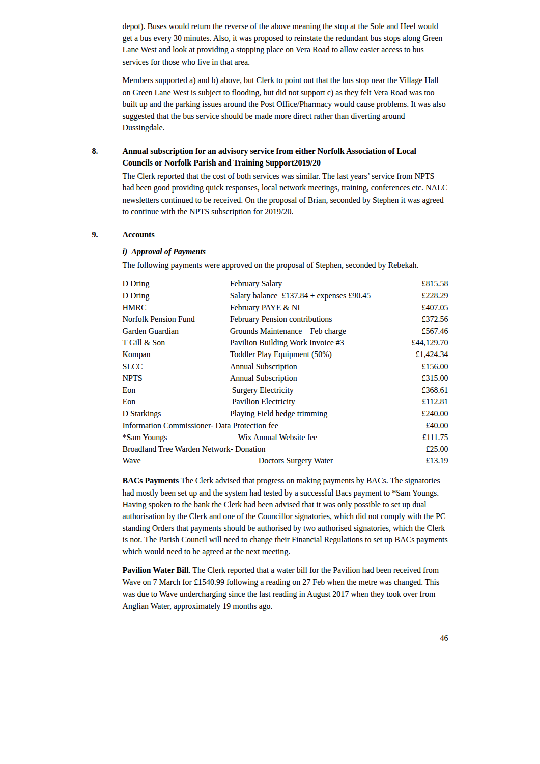depot). Buses would return the reverse of the above meaning the stop at the Sole and Heel would get a bus every 30 minutes. Also, it was proposed to reinstate the redundant bus stops along Green Lane West and look at providing a stopping place on Vera Road to allow easier access to bus services for those who live in that area.
Members supported a) and b) above, but Clerk to point out that the bus stop near the Village Hall on Green Lane West is subject to flooding, but did not support c) as they felt Vera Road was too built up and the parking issues around the Post Office/Pharmacy would cause problems. It was also suggested that the bus service should be made more direct rather than diverting around Dussingdale.
8.
Annual subscription for an advisory service from either Norfolk Association of Local Councils or Norfolk Parish and Training Support2019/20
The Clerk reported that the cost of both services was similar. The last years’ service from NPTS had been good providing quick responses, local network meetings, training, conferences etc. NALC newsletters continued to be received. On the proposal of Brian, seconded by Stephen it was agreed to continue with the NPTS subscription for 2019/20.
9.
Accounts
i) Approval of Payments
The following payments were approved on the proposal of Stephen, seconded by Rebekah.
| D Dring | February Salary | £815.58 |
| D Dring | Salary balance £137.84 + expenses £90.45 | £228.29 |
| HMRC | February PAYE & NI | £407.05 |
| Norfolk Pension Fund | February Pension contributions | £372.56 |
| Garden Guardian | Grounds Maintenance – Feb charge | £567.46 |
| T Gill & Son | Pavilion Building Work Invoice #3 | £44,129.70 |
| Kompan | Toddler Play Equipment (50%) | £1,424.34 |
| SLCC | Annual Subscription | £156.00 |
| NPTS | Annual Subscription | £315.00 |
| Eon | Surgery Electricity | £368.61 |
| Eon | Pavilion Electricity | £112.81 |
| D Starkings | Playing Field hedge trimming | £240.00 |
| Information Commissioner- Data Protection fee | £40.00 |
| *Sam Youngs | Wix Annual Website fee | £111.75 |
| Broadland Tree Warden Network- Donation | £25.00 |
| Wave | Doctors Surgery Water | £13.19 |
BACs Payments The Clerk advised that progress on making payments by BACs. The signatories had mostly been set up and the system had tested by a successful Bacs payment to *Sam Youngs. Having spoken to the bank the Clerk had been advised that it was only possible to set up dual authorisation by the Clerk and one of the Councillor signatories, which did not comply with the PC standing Orders that payments should be authorised by two authorised signatories, which the Clerk is not. The Parish Council will need to change their Financial Regulations to set up BACs payments which would need to be agreed at the next meeting.
Pavilion Water Bill. The Clerk reported that a water bill for the Pavilion had been received from Wave on 7 March for £1540.99 following a reading on 27 Feb when the metre was changed. This was due to Wave undercharging since the last reading in August 2017 when they took over from Anglian Water, approximately 19 months ago.
46